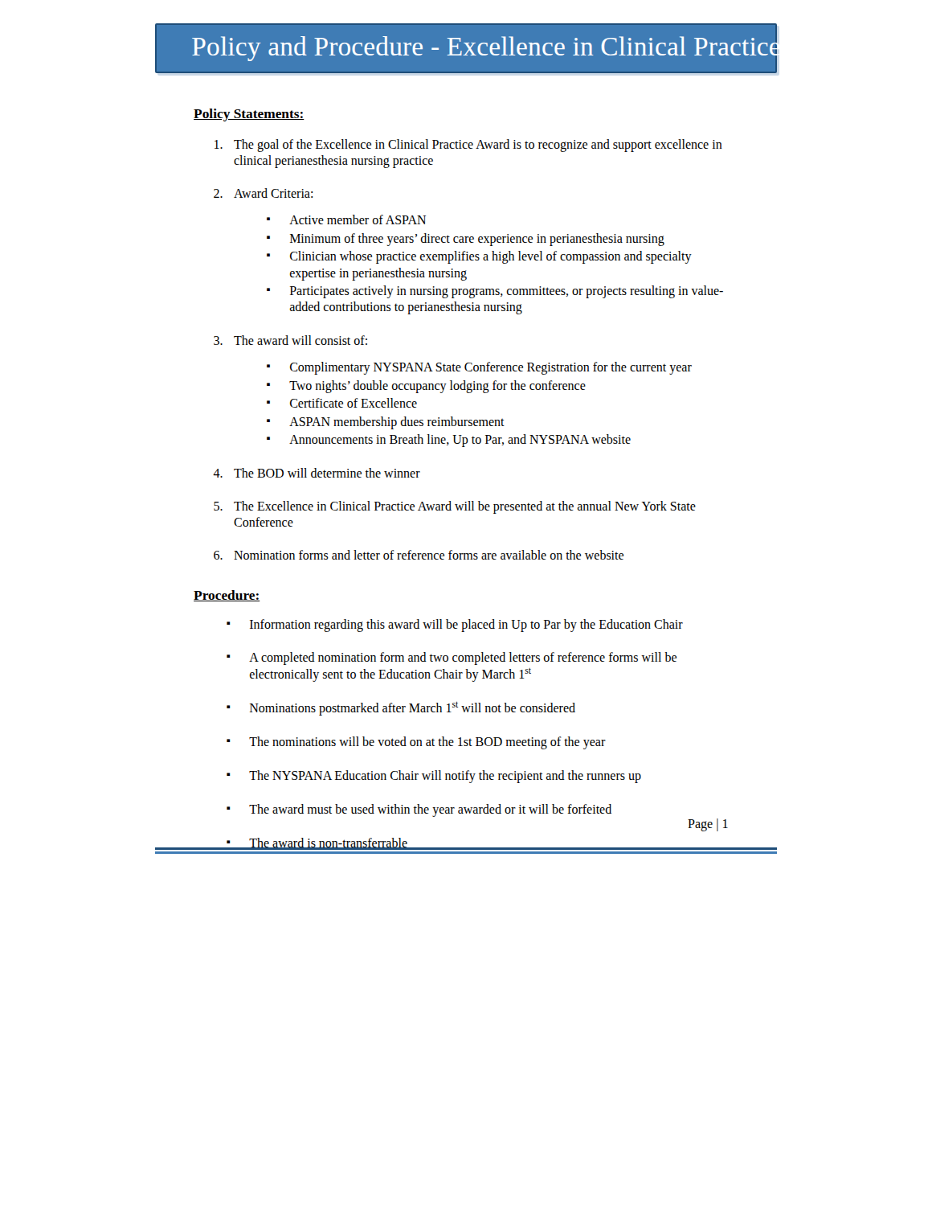Policy and Procedure - Excellence in Clinical Practice Award
Policy Statements:
The goal of the Excellence in Clinical Practice Award is to recognize and support excellence in clinical perianesthesia nursing practice
Award Criteria:
Active member of ASPAN
Minimum of three years’ direct care experience in perianesthesia nursing
Clinician whose practice exemplifies a high level of compassion and specialty expertise in perianesthesia nursing
Participates actively in nursing programs, committees, or projects resulting in value-added contributions to perianesthesia nursing
The award will consist of:
Complimentary NYSPANA State Conference Registration for the current year
Two nights’ double occupancy lodging for the conference
Certificate of Excellence
ASPAN membership dues reimbursement
Announcements in Breath line, Up to Par, and NYSPANA website
The BOD will determine the winner
The Excellence in Clinical Practice Award will be presented at the annual New York State Conference
Nomination forms and letter of reference forms are available on the website
Procedure:
Information regarding this award will be placed in Up to Par by the Education Chair
A completed nomination form and two completed letters of reference forms will be electronically sent to the Education Chair by March 1st
Nominations postmarked after March 1st will not be considered
The nominations will be voted on at the 1st BOD meeting of the year
The NYSPANA Education Chair will notify the recipient and the runners up
The award must be used within the year awarded or it will be forfeited
The award is non-transferrable
Page | 1